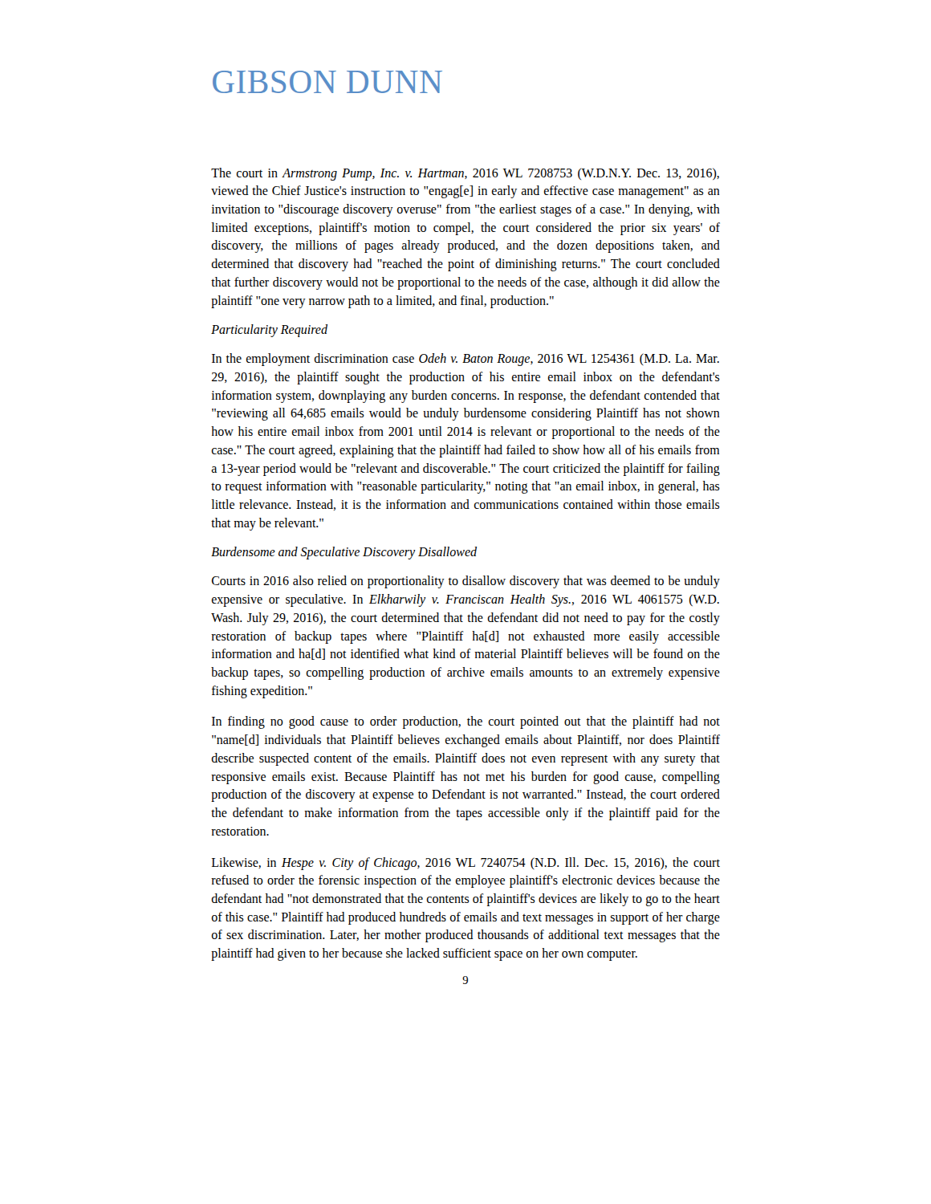GIBSON DUNN
The court in Armstrong Pump, Inc. v. Hartman, 2016 WL 7208753 (W.D.N.Y. Dec. 13, 2016), viewed the Chief Justice's instruction to "engag[e] in early and effective case management" as an invitation to "discourage discovery overuse" from "the earliest stages of a case." In denying, with limited exceptions, plaintiff's motion to compel, the court considered the prior six years' of discovery, the millions of pages already produced, and the dozen depositions taken, and determined that discovery had "reached the point of diminishing returns." The court concluded that further discovery would not be proportional to the needs of the case, although it did allow the plaintiff "one very narrow path to a limited, and final, production."
Particularity Required
In the employment discrimination case Odeh v. Baton Rouge, 2016 WL 1254361 (M.D. La. Mar. 29, 2016), the plaintiff sought the production of his entire email inbox on the defendant's information system, downplaying any burden concerns. In response, the defendant contended that "reviewing all 64,685 emails would be unduly burdensome considering Plaintiff has not shown how his entire email inbox from 2001 until 2014 is relevant or proportional to the needs of the case." The court agreed, explaining that the plaintiff had failed to show how all of his emails from a 13-year period would be "relevant and discoverable." The court criticized the plaintiff for failing to request information with "reasonable particularity," noting that "an email inbox, in general, has little relevance. Instead, it is the information and communications contained within those emails that may be relevant."
Burdensome and Speculative Discovery Disallowed
Courts in 2016 also relied on proportionality to disallow discovery that was deemed to be unduly expensive or speculative. In Elkharwily v. Franciscan Health Sys., 2016 WL 4061575 (W.D. Wash. July 29, 2016), the court determined that the defendant did not need to pay for the costly restoration of backup tapes where "Plaintiff ha[d] not exhausted more easily accessible information and ha[d] not identified what kind of material Plaintiff believes will be found on the backup tapes, so compelling production of archive emails amounts to an extremely expensive fishing expedition."
In finding no good cause to order production, the court pointed out that the plaintiff had not "name[d] individuals that Plaintiff believes exchanged emails about Plaintiff, nor does Plaintiff describe suspected content of the emails. Plaintiff does not even represent with any surety that responsive emails exist. Because Plaintiff has not met his burden for good cause, compelling production of the discovery at expense to Defendant is not warranted." Instead, the court ordered the defendant to make information from the tapes accessible only if the plaintiff paid for the restoration.
Likewise, in Hespe v. City of Chicago, 2016 WL 7240754 (N.D. Ill. Dec. 15, 2016), the court refused to order the forensic inspection of the employee plaintiff's electronic devices because the defendant had "not demonstrated that the contents of plaintiff's devices are likely to go to the heart of this case." Plaintiff had produced hundreds of emails and text messages in support of her charge of sex discrimination. Later, her mother produced thousands of additional text messages that the plaintiff had given to her because she lacked sufficient space on her own computer.
9